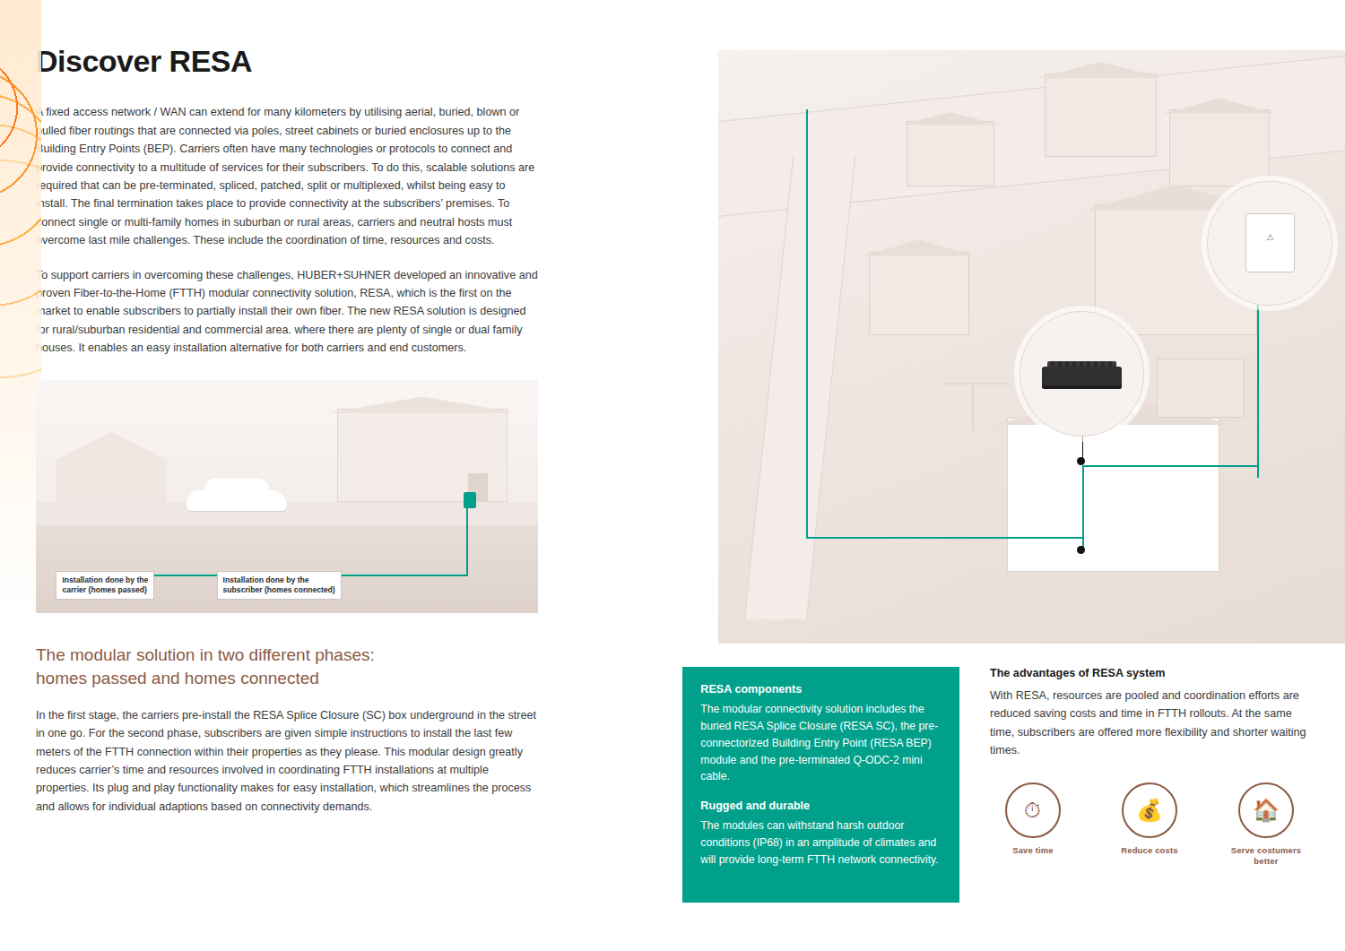Discover RESA
A fixed access network / WAN can extend for many kilometers by utilising aerial, buried, blown or pulled fiber routings that are connected via poles, street cabinets or buried enclosures up to the Building Entry Points (BEP). Carriers often have many technologies or protocols to connect and provide connectivity to a multitude of services for their subscribers. To do this, scalable solutions are required that can be pre-terminated, spliced, patched, split or multiplexed, whilst being easy to install. The final termination takes place to provide connectivity at the subscribers’ premises. To connect single or multi-family homes in suburban or rural areas, carriers and neutral hosts must overcome last mile challenges. These include the coordination of time, resources and costs.
To support carriers in overcoming these challenges, HUBER+SUHNER developed an innovative and proven Fiber-to-the-Home (FTTH) modular connectivity solution, RESA, which is the first on the market to enable subscribers to partially install their own fiber. The new RESA solution is designed for rural/suburban residential and commercial area. where there are plenty of single or dual family houses. It enables an easy installation alternative for both carriers and end customers.
Installation done by the
carrier (homes passed)
Installation done by the
subscriber (homes connected)
The modular solution in two different phases:
homes passed and homes connected
In the first stage, the carriers pre-install the RESA Splice Closure (SC) box underground in the street in one go. For the second phase, subscribers are given simple instructions to install the last few meters of the FTTH connection within their properties as they please. This modular design greatly reduces carrier’s time and resources involved in coordinating FTTH installations at multiple properties. Its plug and play functionality makes for easy installation, which streamlines the process and allows for individual adaptions based on connectivity demands.
RESA components
The modular connectivity solution includes the buried RESA Splice Closure (RESA SC), the pre-connectorized Building Entry Point (RESA BEP) module and the pre-terminated Q-ODC-2 mini cable.
Rugged and durable
The modules can withstand harsh outdoor conditions (IP68) in an amplitude of climates and will provide long-term FTTH network connectivity.
The advantages of RESA system
With RESA, resources are pooled and coordination efforts are reduced saving costs and time in FTTH rollouts. At the same time, subscribers are offered more flexibility and shorter waiting times.
⏱
Save time
💰
Reduce costs
🏠
Serve costumers
better